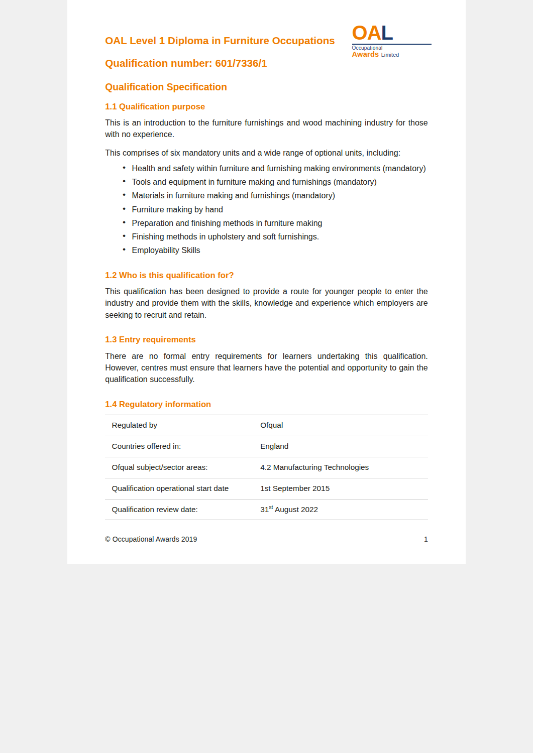OAL
Occupational Awards Limited
OAL Level 1 Diploma in Furniture Occupations
Qualification number: 601/7336/1
Qualification Specification
1.1 Qualification purpose
This is an introduction to the furniture furnishings and wood machining industry for those with no experience.
This comprises of six mandatory units and a wide range of optional units, including:
Health and safety within furniture and furnishing making environments (mandatory)
Tools and equipment in furniture making and furnishings (mandatory)
Materials in furniture making and furnishings (mandatory)
Furniture making by hand
Preparation and finishing methods in furniture making
Finishing methods in upholstery and soft furnishings.
Employability Skills
1.2 Who is this qualification for?
This qualification has been designed to provide a route for younger people to enter the industry and provide them with the skills, knowledge and experience which employers are seeking to recruit and retain.
1.3 Entry requirements
There are no formal entry requirements for learners undertaking this qualification. However, centres must ensure that learners have the potential and opportunity to gain the qualification successfully.
1.4 Regulatory information
| Regulated by | Ofqual |
| Countries offered in: | England |
| Ofqual subject/sector areas: | 4.2 Manufacturing Technologies |
| Qualification operational start date | 1st September 2015 |
| Qualification review date: | 31 st August 2022 |
© Occupational Awards 2019 1